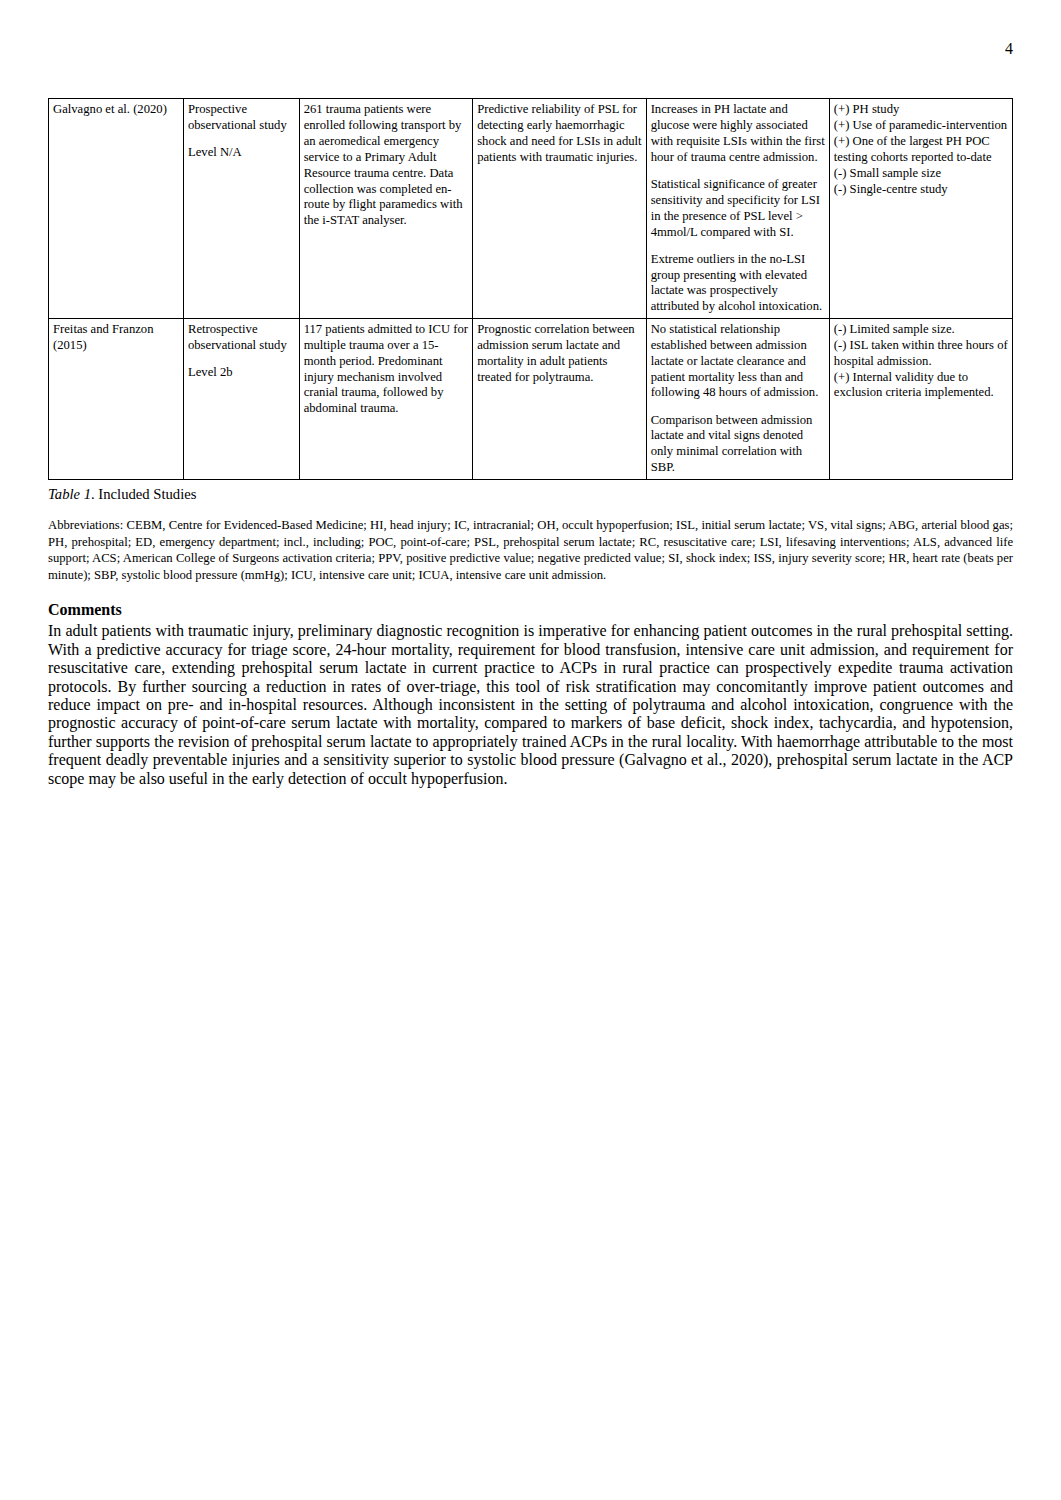4
| Galvagno et al. (2020) | Prospective observational study Level N/A | 261 trauma patients were enrolled following transport by an aeromedical emergency service to a Primary Adult Resource trauma centre. Data collection was completed en-route by flight paramedics with the i-STAT analyser. | Predictive reliability of PSL for detecting early haemorrhagic shock and need for LSIs in adult patients with traumatic injuries. | Increases in PH lactate and glucose were highly associated with requisite LSIs within the first hour of trauma centre admission. Statistical significance of greater sensitivity and specificity for LSI in the presence of PSL level > 4mmol/L compared with SI. Extreme outliers in the no-LSI group presenting with elevated lactate was prospectively attributed by alcohol intoxication. | (+) PH study (+) Use of paramedic-intervention (+) One of the largest PH POC testing cohorts reported to-date (-) Small sample size (-) Single-centre study |
| Freitas and Franzon (2015) | Retrospective observational study Level 2b | 117 patients admitted to ICU for multiple trauma over a 15-month period. Predominant injury mechanism involved cranial trauma, followed by abdominal trauma. | Prognostic correlation between admission serum lactate and mortality in adult patients treated for polytrauma. | No statistical relationship established between admission lactate or lactate clearance and patient mortality less than and following 48 hours of admission. Comparison between admission lactate and vital signs denoted only minimal correlation with SBP. | (-) Limited sample size. (-) ISL taken within three hours of hospital admission. (+) Internal validity due to exclusion criteria implemented. |
Table 1. Included Studies
Abbreviations: CEBM, Centre for Evidenced-Based Medicine; HI, head injury; IC, intracranial; OH, occult hypoperfusion; ISL, initial serum lactate; VS, vital signs; ABG, arterial blood gas; PH, prehospital; ED, emergency department; incl., including; POC, point-of-care; PSL, prehospital serum lactate; RC, resuscitative care; LSI, lifesaving interventions; ALS, advanced life support; ACS; American College of Surgeons activation criteria; PPV, positive predictive value; negative predicted value; SI, shock index; ISS, injury severity score; HR, heart rate (beats per minute); SBP, systolic blood pressure (mmHg); ICU, intensive care unit; ICUA, intensive care unit admission.
Comments
In adult patients with traumatic injury, preliminary diagnostic recognition is imperative for enhancing patient outcomes in the rural prehospital setting. With a predictive accuracy for triage score, 24-hour mortality, requirement for blood transfusion, intensive care unit admission, and requirement for resuscitative care, extending prehospital serum lactate in current practice to ACPs in rural practice can prospectively expedite trauma activation protocols. By further sourcing a reduction in rates of over-triage, this tool of risk stratification may concomitantly improve patient outcomes and reduce impact on pre- and in-hospital resources. Although inconsistent in the setting of polytrauma and alcohol intoxication, congruence with the prognostic accuracy of point-of-care serum lactate with mortality, compared to markers of base deficit, shock index, tachycardia, and hypotension, further supports the revision of prehospital serum lactate to appropriately trained ACPs in the rural locality. With haemorrhage attributable to the most frequent deadly preventable injuries and a sensitivity superior to systolic blood pressure (Galvagno et al., 2020), prehospital serum lactate in the ACP scope may be also useful in the early detection of occult hypoperfusion.